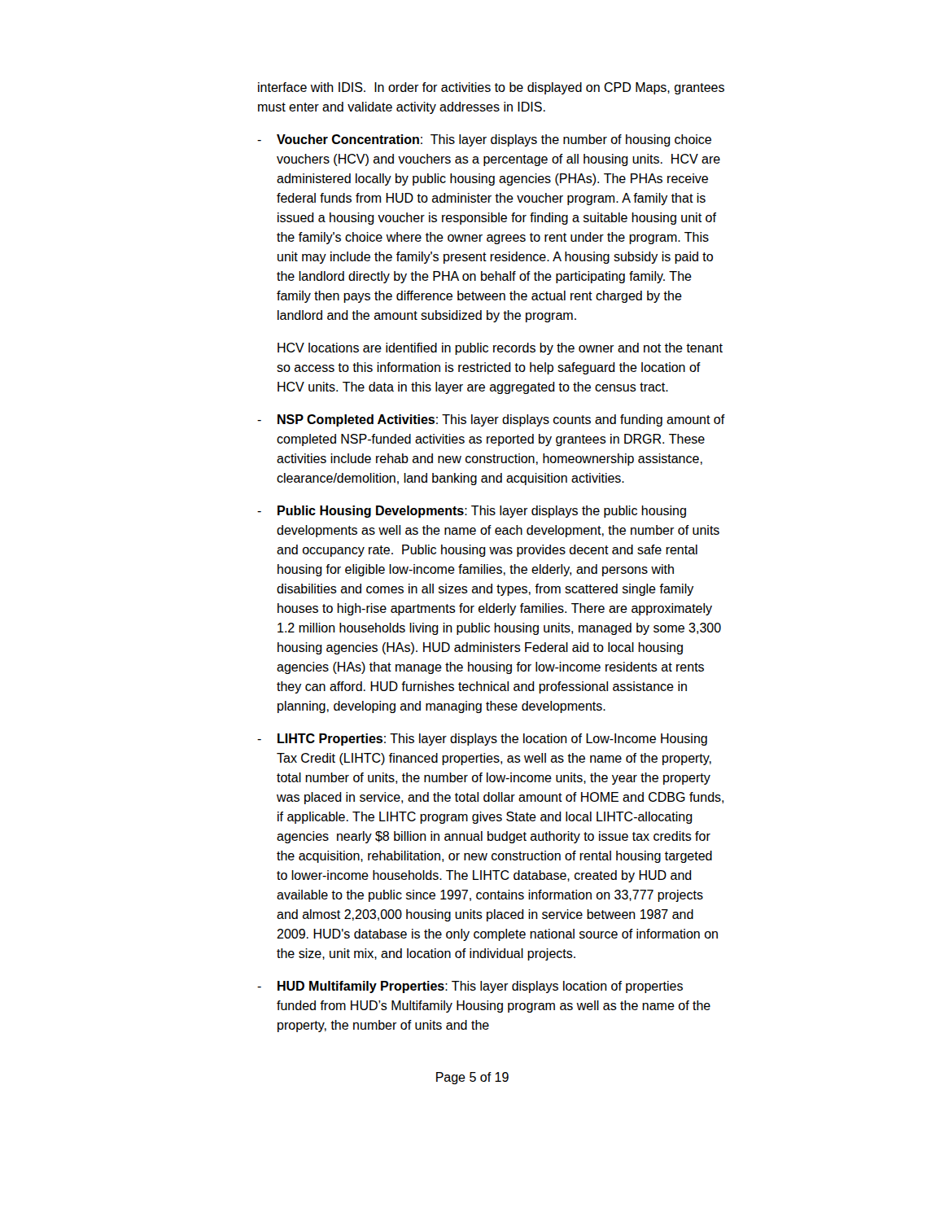interface with IDIS. In order for activities to be displayed on CPD Maps, grantees must enter and validate activity addresses in IDIS.
Voucher Concentration: This layer displays the number of housing choice vouchers (HCV) and vouchers as a percentage of all housing units. HCV are administered locally by public housing agencies (PHAs). The PHAs receive federal funds from HUD to administer the voucher program. A family that is issued a housing voucher is responsible for finding a suitable housing unit of the family's choice where the owner agrees to rent under the program. This unit may include the family's present residence. A housing subsidy is paid to the landlord directly by the PHA on behalf of the participating family. The family then pays the difference between the actual rent charged by the landlord and the amount subsidized by the program.
HCV locations are identified in public records by the owner and not the tenant so access to this information is restricted to help safeguard the location of HCV units. The data in this layer are aggregated to the census tract.
NSP Completed Activities: This layer displays counts and funding amount of completed NSP-funded activities as reported by grantees in DRGR. These activities include rehab and new construction, homeownership assistance, clearance/demolition, land banking and acquisition activities.
Public Housing Developments: This layer displays the public housing developments as well as the name of each development, the number of units and occupancy rate. Public housing was provides decent and safe rental housing for eligible low-income families, the elderly, and persons with disabilities and comes in all sizes and types, from scattered single family houses to high-rise apartments for elderly families. There are approximately 1.2 million households living in public housing units, managed by some 3,300 housing agencies (HAs). HUD administers Federal aid to local housing agencies (HAs) that manage the housing for low-income residents at rents they can afford. HUD furnishes technical and professional assistance in planning, developing and managing these developments.
LIHTC Properties: This layer displays the location of Low-Income Housing Tax Credit (LIHTC) financed properties, as well as the name of the property, total number of units, the number of low-income units, the year the property was placed in service, and the total dollar amount of HOME and CDBG funds, if applicable. The LIHTC program gives State and local LIHTC-allocating agencies nearly $8 billion in annual budget authority to issue tax credits for the acquisition, rehabilitation, or new construction of rental housing targeted to lower-income households. The LIHTC database, created by HUD and available to the public since 1997, contains information on 33,777 projects and almost 2,203,000 housing units placed in service between 1987 and 2009. HUD's database is the only complete national source of information on the size, unit mix, and location of individual projects.
HUD Multifamily Properties: This layer displays location of properties funded from HUD’s Multifamily Housing program as well as the name of the property, the number of units and the
Page 5 of 19